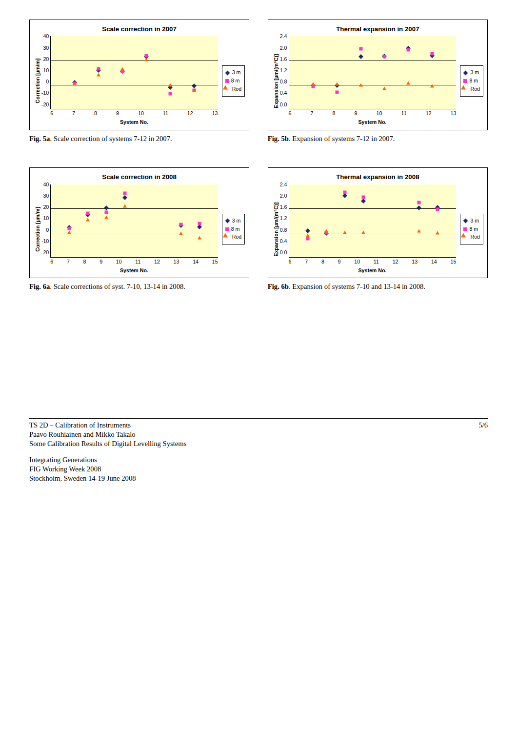Scale correction in 2007
Correction [µm/m]
40 30 20 10 0 -10 -20
678910111213
System No.
3 m
8 m
Rod
Fig. 5a. Scale correction of systems 7-12 in 2007.
Thermal expansion in 2007
Expansion [µm/(m°C)]
2.4 2.0 1.6 1.2 0.8 0.4 0.0
678910111213
System No.
3 m
8 m
Rod
Fig. 5b. Expansion of systems 7-12 in 2007.
Scale correction in 2008
Correction [µm/m]
40 30 20 10 0 -10 -20
6789101112131415
System No.
3 m
8 m
Rod
Fig. 6a. Scale corrections of syst. 7-10, 13-14 in 2008.
Thermal expansion in 2008
Expansion [µm/(m°C)]
2.4 2.0 1.6 1.2 0.8 0.4 0.0
6789101112131415
System No.
3 m
8 m
Rod
Fig. 6b. Expansion of systems 7-10 and 13-14 in 2008.
5/6
TS 2D – Calibration of Instruments
Paavo Rouhiainen and Mikko Takalo
Some Calibration Results of Digital Levelling Systems
Integrating Generations
FIG Working Week 2008
Stockholm, Sweden 14-19 June 2008